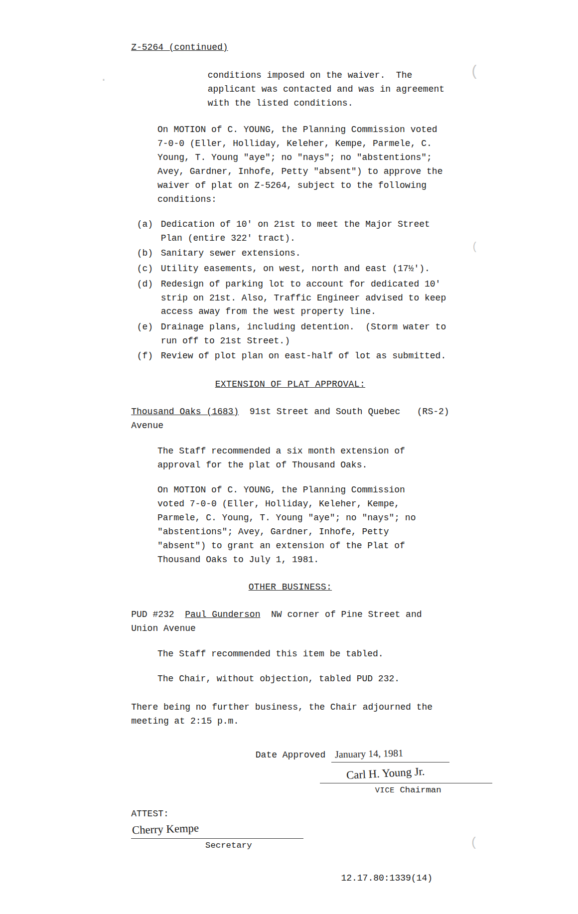( · ( (
Z-5264 (continued)
conditions imposed on the waiver. The applicant was contacted and was in agreement with the listed conditions.
On MOTION of C. YOUNG, the Planning Commission voted 7-0-0 (Eller, Holliday, Keleher, Kempe, Parmele, C. Young, T. Young "aye"; no "nays"; no "abstentions"; Avey, Gardner, Inhofe, Petty "absent") to approve the waiver of plat on Z-5264, subject to the following conditions:
(a) Dedication of 10' on 21st to meet the Major Street Plan (entire 322' tract).
(b) Sanitary sewer extensions.
(c) Utility easements, on west, north and east (17½').
(d) Redesign of parking lot to account for dedicated 10' strip on 21st. Also, Traffic Engineer advised to keep access away from the west property line.
(e) Drainage plans, including detention. (Storm water to run off to 21st Street.)
(f) Review of plot plan on east-half of lot as submitted.
EXTENSION OF PLAT APPROVAL:
(RS-2) Thousand Oaks (1683) 91st Street and South Quebec Avenue
The Staff recommended a six month extension of approval for the plat of Thousand Oaks.
On MOTION of C. YOUNG, the Planning Commission voted 7-0-0 (Eller, Holliday, Keleher, Kempe, Parmele, C. Young, T. Young "aye"; no "nays"; no "abstentions"; Avey, Gardner, Inhofe, Petty "absent") to grant an extension of the Plat of Thousand Oaks to July 1, 1981.
OTHER BUSINESS:
PUD #232 Paul Gunderson NW corner of Pine Street and Union Avenue
The Staff recommended this item be tabled.
The Chair, without objection, tabled PUD 232.
There being no further business, the Chair adjourned the meeting at 2:15 p.m.
Date Approved January 14, 1981
Carl H. Young Jr.
VICE Chairman
ATTEST:
Cherry Kempe
Secretary
12.17.80:1339(14)